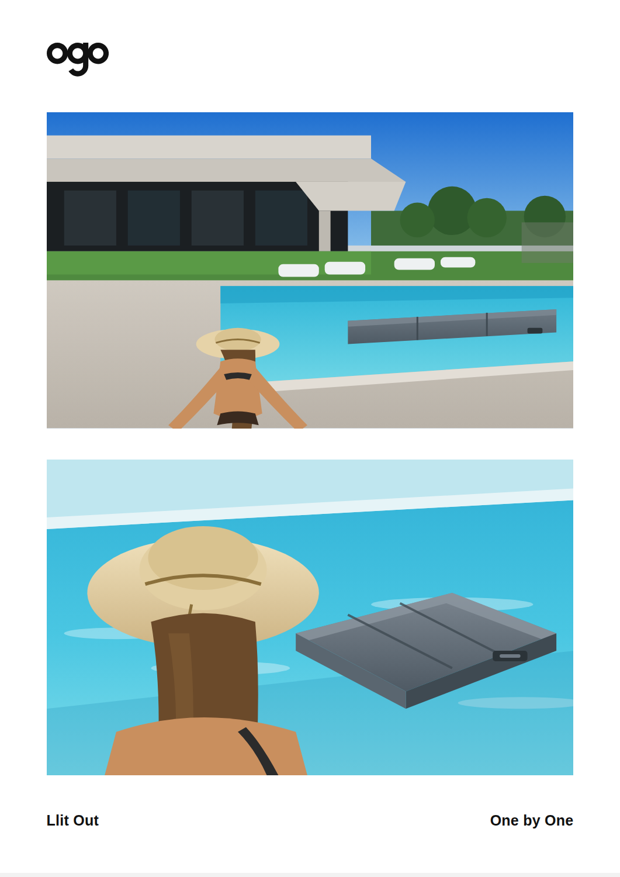ogo
Poolside with floating lounger
Close-up of floating lounger in pool
Llit Out
One by One